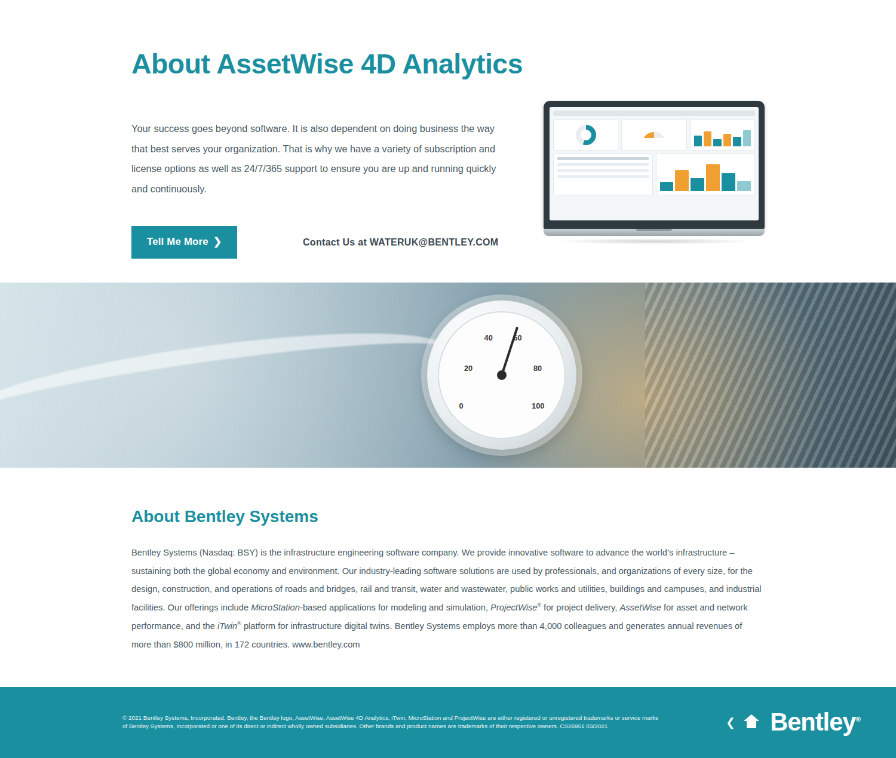About AssetWise 4D Analytics
Your success goes beyond software. It is also dependent on doing business the way that best serves your organization. That is why we have a variety of subscription and license options as well as 24/7/365 support to ensure you are up and running quickly and continuously.
Tell Me More ❯
Contact Us at WATERUK@BENTLEY.COM
0 20 40 60 80 100
About Bentley Systems
Bentley Systems (Nasdaq: BSY) is the infrastructure engineering software company. We provide innovative software to advance the world’s infrastructure – sustaining both the global economy and environment. Our industry-leading software solutions are used by professionals, and organizations of every size, for the design, construction, and operations of roads and bridges, rail and transit, water and wastewater, public works and utilities, buildings and campuses, and industrial facilities. Our offerings include MicroStation-based applications for modeling and simulation, ProjectWise® for project delivery, AssetWise for asset and network performance, and the iTwin® platform for infrastructure digital twins. Bentley Systems employs more than 4,000 colleagues and generates annual revenues of more than $800 million, in 172 countries. www.bentley.com
© 2021 Bentley Systems, Incorporated. Bentley, the Bentley logo, AssetWise, AssetWise 4D Analytics, iTwin, MicroStation and ProjectWise are either registered or unregistered trademarks or service marks of Bentley Systems, Incorporated or one of its direct or indirect wholly owned subsidiaries. Other brands and product names are trademarks of their respective owners. CS26951 03/2021
❮
Bentley®